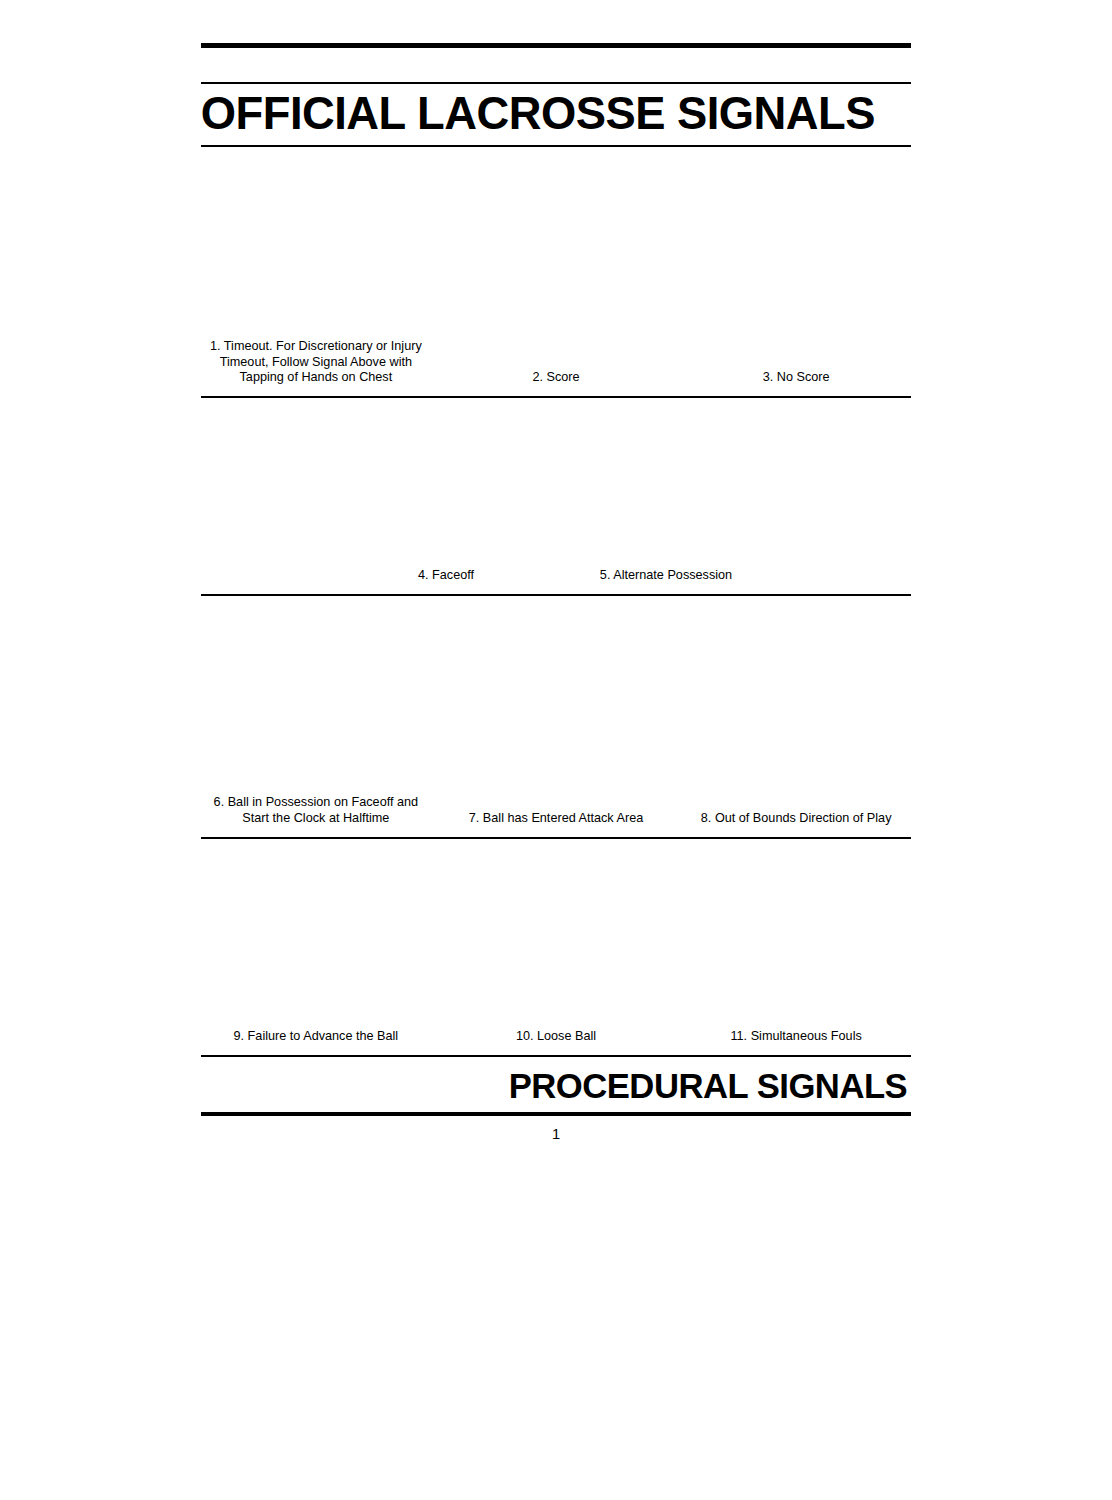OFFICIAL LACROSSE SIGNALS
1. Timeout. For Discretionary or Injury Timeout, Follow Signal Above with Tapping of Hands on Chest
2. Score
3. No Score
4. Faceoff
5. Alternate Possession
6. Ball in Possession on Faceoff and Start the Clock at Halftime
7. Ball has Entered Attack Area
8. Out of Bounds Direction of Play
9. Failure to Advance the Ball
10. Loose Ball
11. Simultaneous Fouls
PROCEDURAL SIGNALS
1